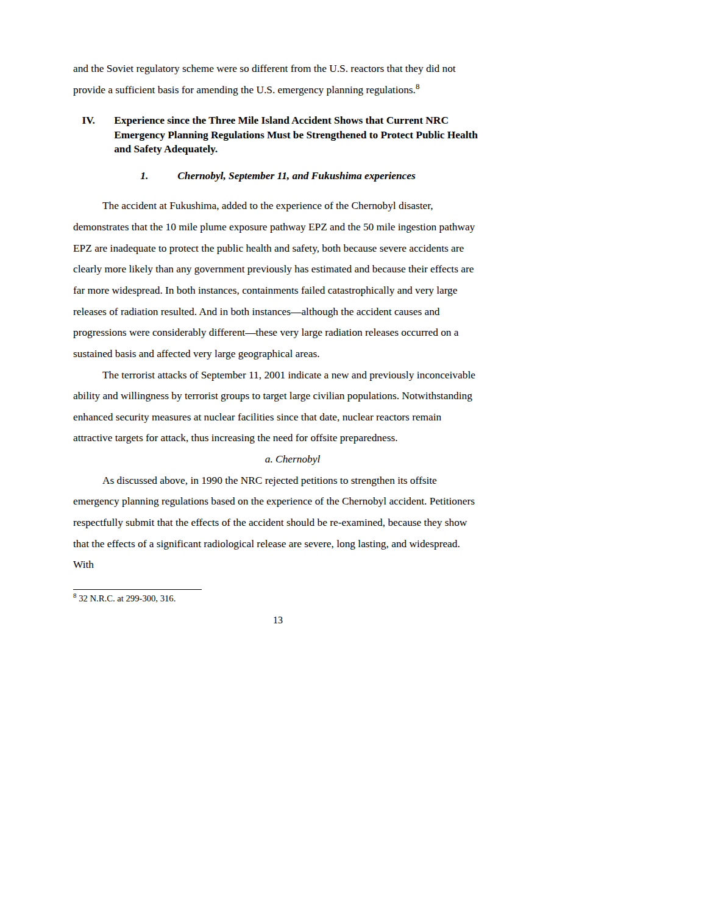and the Soviet regulatory scheme were so different from the U.S. reactors that they did not provide a sufficient basis for amending the U.S. emergency planning regulations.8
IV. Experience since the Three Mile Island Accident Shows that Current NRC Emergency Planning Regulations Must be Strengthened to Protect Public Health and Safety Adequately.
1. Chernobyl, September 11, and Fukushima experiences
The accident at Fukushima, added to the experience of the Chernobyl disaster, demonstrates that the 10 mile plume exposure pathway EPZ and the 50 mile ingestion pathway EPZ are inadequate to protect the public health and safety, both because severe accidents are clearly more likely than any government previously has estimated and because their effects are far more widespread. In both instances, containments failed catastrophically and very large releases of radiation resulted. And in both instances—although the accident causes and progressions were considerably different—these very large radiation releases occurred on a sustained basis and affected very large geographical areas.
The terrorist attacks of September 11, 2001 indicate a new and previously inconceivable ability and willingness by terrorist groups to target large civilian populations. Notwithstanding enhanced security measures at nuclear facilities since that date, nuclear reactors remain attractive targets for attack, thus increasing the need for offsite preparedness.
a. Chernobyl
As discussed above, in 1990 the NRC rejected petitions to strengthen its offsite emergency planning regulations based on the experience of the Chernobyl accident. Petitioners respectfully submit that the effects of the accident should be re-examined, because they show that the effects of a significant radiological release are severe, long lasting, and widespread. With
8 32 N.R.C. at 299-300, 316.
13